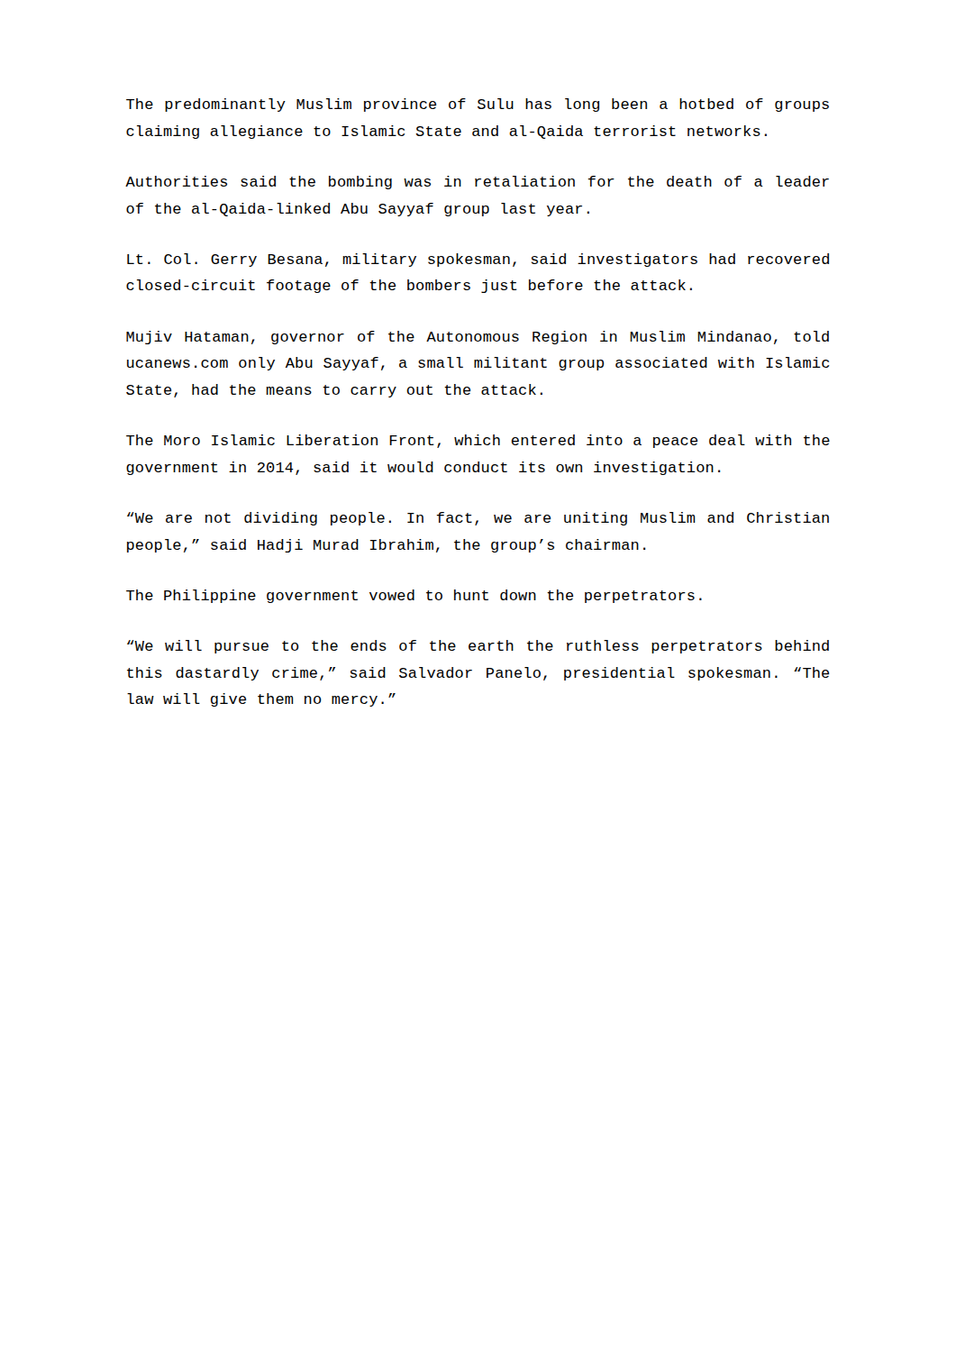The predominantly Muslim province of Sulu has long been a hotbed of groups claiming allegiance to Islamic State and al-Qaida terrorist networks.
Authorities said the bombing was in retaliation for the death of a leader of the al-Qaida-linked Abu Sayyaf group last year.
Lt. Col. Gerry Besana, military spokesman, said investigators had recovered closed-circuit footage of the bombers just before the attack.
Mujiv Hataman, governor of the Autonomous Region in Muslim Mindanao, told ucanews.com only Abu Sayyaf, a small militant group associated with Islamic State, had the means to carry out the attack.
The Moro Islamic Liberation Front, which entered into a peace deal with the government in 2014, said it would conduct its own investigation.
“We are not dividing people. In fact, we are uniting Muslim and Christian people,” said Hadji Murad Ibrahim, the group’s chairman.
The Philippine government vowed to hunt down the perpetrators.
“We will pursue to the ends of the earth the ruthless perpetrators behind this dastardly crime,” said Salvador Panelo, presidential spokesman. “The law will give them no mercy.”